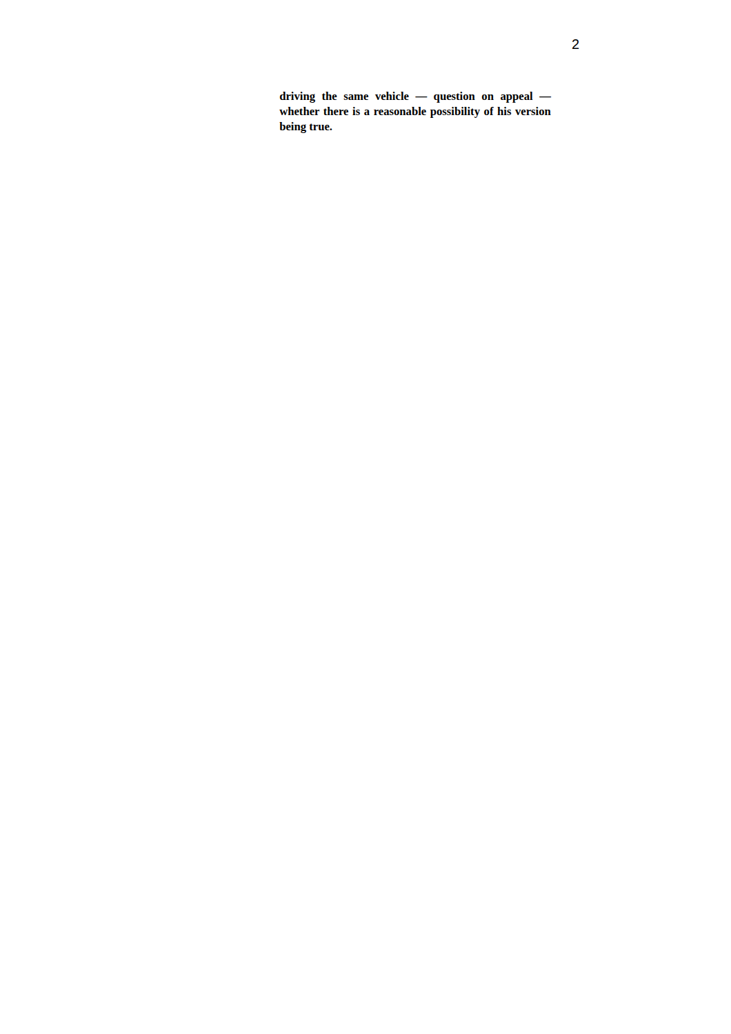2
driving the same vehicle — question on appeal — whether there is a reasonable possibility of his version being true.